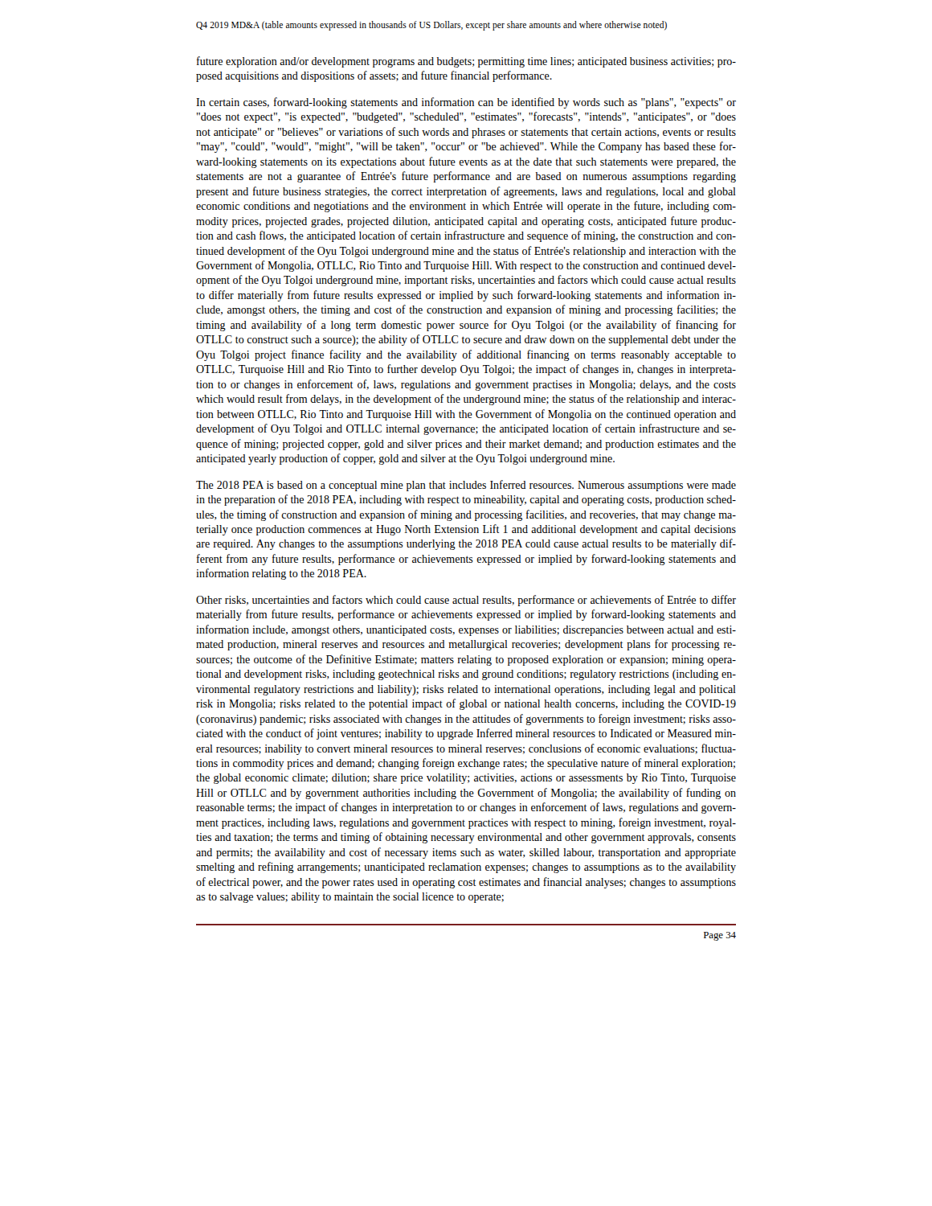Q4 2019 MD&A (table amounts expressed in thousands of US Dollars, except per share amounts and where otherwise noted)
future exploration and/or development programs and budgets; permitting time lines; anticipated business activities; proposed acquisitions and dispositions of assets; and future financial performance.
In certain cases, forward-looking statements and information can be identified by words such as "plans", "expects" or "does not expect", "is expected", "budgeted", "scheduled", "estimates", "forecasts", "intends", "anticipates", or "does not anticipate" or "believes" or variations of such words and phrases or statements that certain actions, events or results "may", "could", "would", "might", "will be taken", "occur" or "be achieved". While the Company has based these forward-looking statements on its expectations about future events as at the date that such statements were prepared, the statements are not a guarantee of Entrée's future performance and are based on numerous assumptions regarding present and future business strategies, the correct interpretation of agreements, laws and regulations, local and global economic conditions and negotiations and the environment in which Entrée will operate in the future, including commodity prices, projected grades, projected dilution, anticipated capital and operating costs, anticipated future production and cash flows, the anticipated location of certain infrastructure and sequence of mining, the construction and continued development of the Oyu Tolgoi underground mine and the status of Entrée's relationship and interaction with the Government of Mongolia, OTLLC, Rio Tinto and Turquoise Hill. With respect to the construction and continued development of the Oyu Tolgoi underground mine, important risks, uncertainties and factors which could cause actual results to differ materially from future results expressed or implied by such forward-looking statements and information include, amongst others, the timing and cost of the construction and expansion of mining and processing facilities; the timing and availability of a long term domestic power source for Oyu Tolgoi (or the availability of financing for OTLLC to construct such a source); the ability of OTLLC to secure and draw down on the supplemental debt under the Oyu Tolgoi project finance facility and the availability of additional financing on terms reasonably acceptable to OTLLC, Turquoise Hill and Rio Tinto to further develop Oyu Tolgoi; the impact of changes in, changes in interpretation to or changes in enforcement of, laws, regulations and government practises in Mongolia; delays, and the costs which would result from delays, in the development of the underground mine; the status of the relationship and interaction between OTLLC, Rio Tinto and Turquoise Hill with the Government of Mongolia on the continued operation and development of Oyu Tolgoi and OTLLC internal governance; the anticipated location of certain infrastructure and sequence of mining; projected copper, gold and silver prices and their market demand; and production estimates and the anticipated yearly production of copper, gold and silver at the Oyu Tolgoi underground mine.
The 2018 PEA is based on a conceptual mine plan that includes Inferred resources. Numerous assumptions were made in the preparation of the 2018 PEA, including with respect to mineability, capital and operating costs, production schedules, the timing of construction and expansion of mining and processing facilities, and recoveries, that may change materially once production commences at Hugo North Extension Lift 1 and additional development and capital decisions are required. Any changes to the assumptions underlying the 2018 PEA could cause actual results to be materially different from any future results, performance or achievements expressed or implied by forward-looking statements and information relating to the 2018 PEA.
Other risks, uncertainties and factors which could cause actual results, performance or achievements of Entrée to differ materially from future results, performance or achievements expressed or implied by forward-looking statements and information include, amongst others, unanticipated costs, expenses or liabilities; discrepancies between actual and estimated production, mineral reserves and resources and metallurgical recoveries; development plans for processing resources; the outcome of the Definitive Estimate; matters relating to proposed exploration or expansion; mining operational and development risks, including geotechnical risks and ground conditions; regulatory restrictions (including environmental regulatory restrictions and liability); risks related to international operations, including legal and political risk in Mongolia; risks related to the potential impact of global or national health concerns, including the COVID-19 (coronavirus) pandemic; risks associated with changes in the attitudes of governments to foreign investment; risks associated with the conduct of joint ventures; inability to upgrade Inferred mineral resources to Indicated or Measured mineral resources; inability to convert mineral resources to mineral reserves; conclusions of economic evaluations; fluctuations in commodity prices and demand; changing foreign exchange rates; the speculative nature of mineral exploration; the global economic climate; dilution; share price volatility; activities, actions or assessments by Rio Tinto, Turquoise Hill or OTLLC and by government authorities including the Government of Mongolia; the availability of funding on reasonable terms; the impact of changes in interpretation to or changes in enforcement of laws, regulations and government practices, including laws, regulations and government practices with respect to mining, foreign investment, royalties and taxation; the terms and timing of obtaining necessary environmental and other government approvals, consents and permits; the availability and cost of necessary items such as water, skilled labour, transportation and appropriate smelting and refining arrangements; unanticipated reclamation expenses; changes to assumptions as to the availability of electrical power, and the power rates used in operating cost estimates and financial analyses; changes to assumptions as to salvage values; ability to maintain the social licence to operate;
Page 34